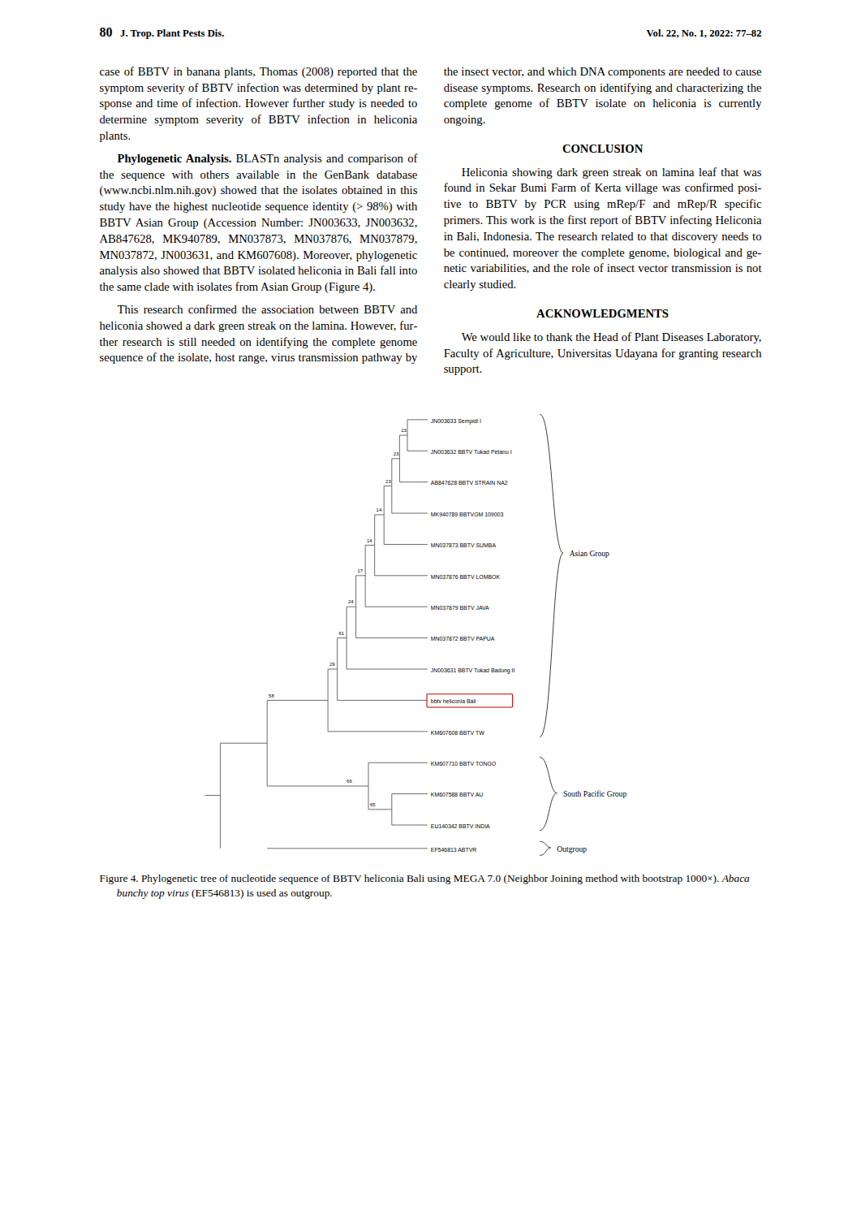80 J. Trop. Plant Pests Dis.
Vol. 22, No. 1, 2022: 77–82
case of BBTV in banana plants, Thomas (2008) reported that the symptom severity of BBTV infection was determined by plant response and time of infection. However further study is needed to determine symptom severity of BBTV infection in heliconia plants.
Phylogenetic Analysis. BLASTn analysis and comparison of the sequence with others available in the GenBank database (www.ncbi.nlm.nih.gov) showed that the isolates obtained in this study have the highest nucleotide sequence identity (> 98%) with BBTV Asian Group (Accession Number: JN003633, JN003632, AB847628, MK940789, MN037873, MN037876, MN037879, MN037872, JN003631, and KM607608). Moreover, phylogenetic analysis also showed that BBTV isolated heliconia in Bali fall into the same clade with isolates from Asian Group (Figure 4).
This research confirmed the association between BBTV and heliconia showed a dark green streak on the lamina. However, further research is still needed on identifying the complete genome sequence of the isolate, host range, virus transmission pathway by the insect vector, and which DNA components are needed to cause disease symptoms. Research on identifying and characterizing the complete genome of BBTV isolate on heliconia is currently ongoing.
Conclusion
Heliconia showing dark green streak on lamina leaf that was found in Sekar Bumi Farm of Kerta village was confirmed positive to BBTV by PCR using mRep/F and mRep/R specific primers. This work is the first report of BBTV infecting Heliconia in Bali, Indonesia. The research related to that discovery needs to be continued, moreover the complete genome, biological and genetic variabilities, and the role of insect vector transmission is not clearly studied.
Acknowledgments
We would like to thank the Head of Plant Diseases Laboratory, Faculty of Agriculture, Universitas Udayana for granting research support.
JN003633 Sempidi I JN003632 BBTV Tukad Petanu I AB847628 BBTV STRAIN NA2 MK940789 BBTVGM 109003 MN037873 BBTV SUMBA MN037876 BBTV LOMBOK MN037879 BBTV JAVA MN037872 BBTV PAPUA JN003631 BBTV Tukad Badung II bbtv heliconia Bali KM607608 BBTV TW KM607710 BBTV TONGO KM607588 BBTV AU EU140342 BBTV INDIA EF546813 ABTVR 23 23 23 14 14 17 24 61 29 58 65 66 Asian Group South Pacific Group Outgroup
Figure 4. Phylogenetic tree of nucleotide sequence of BBTV heliconia Bali using MEGA 7.0 (Neighbor Joining method with bootstrap 1000×). Abaca bunchy top virus (EF546813) is used as outgroup.